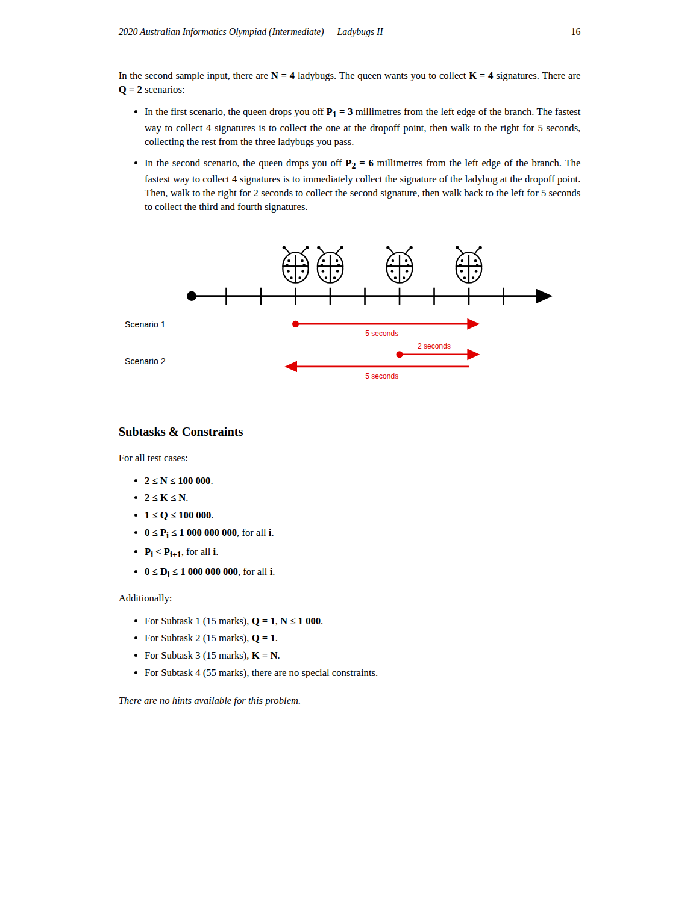2020 Australian Informatics Olympiad (Intermediate) — Ladybugs II 16
In the second sample input, there are N = 4 ladybugs. The queen wants you to collect K = 4 signatures. There are Q = 2 scenarios:
In the first scenario, the queen drops you off P1 = 3 millimetres from the left edge of the branch. The fastest way to collect 4 signatures is to collect the one at the dropoff point, then walk to the right for 5 seconds, collecting the rest from the three ladybugs you pass.
In the second scenario, the queen drops you off P2 = 6 millimetres from the left edge of the branch. The fastest way to collect 4 signatures is to immediately collect the signature of the ladybug at the dropoff point. Then, walk to the right for 2 seconds to collect the second signature, then walk back to the left for 5 seconds to collect the third and fourth signatures.
Scenario 1 5 seconds Scenario 2 2 seconds 5 seconds
Subtasks & Constraints
For all test cases:
2 ≤ N ≤ 100 000.
2 ≤ K ≤ N.
1 ≤ Q ≤ 100 000.
0 ≤ Pi ≤ 1 000 000 000, for all i.
Pi < Pi+1, for all i.
0 ≤ Di ≤ 1 000 000 000, for all i.
Additionally:
For Subtask 1 (15 marks), Q = 1, N ≤ 1 000.
For Subtask 2 (15 marks), Q = 1.
For Subtask 3 (15 marks), K = N.
For Subtask 4 (55 marks), there are no special constraints.
There are no hints available for this problem.